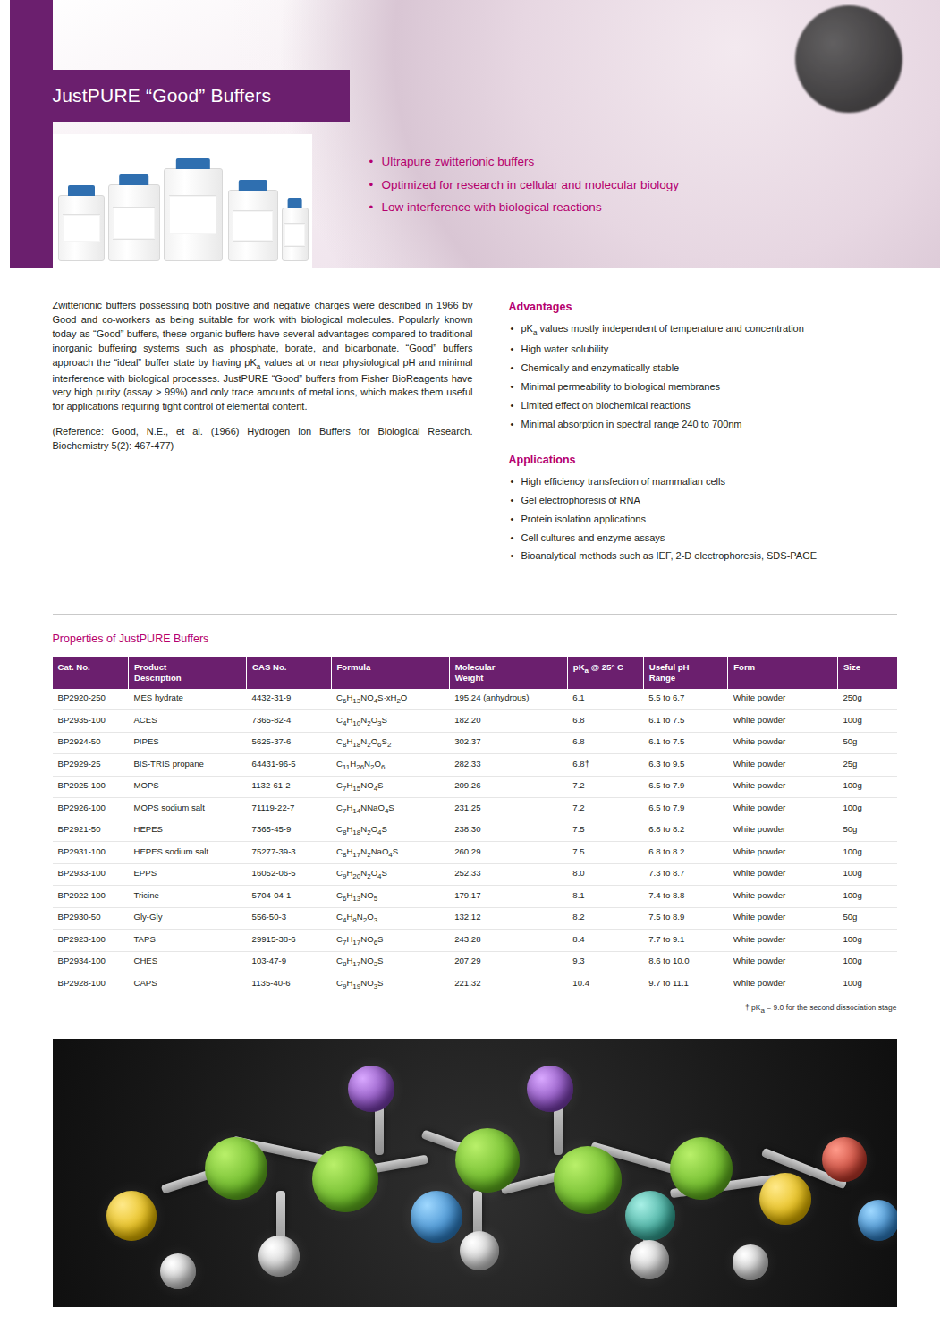JustPURE “Good” Buffers
Ultrapure zwitterionic buffers
Optimized for research in cellular and molecular biology
Low interference with biological reactions
Zwitterionic buffers possessing both positive and negative charges were described in 1966 by Good and co-workers as being suitable for work with biological molecules. Popularly known today as “Good” buffers, these organic buffers have several advantages compared to traditional inorganic buffering systems such as phosphate, borate, and bicarbonate. “Good” buffers approach the “ideal” buffer state by having pKa values at or near physiological pH and minimal interference with biological processes. JustPURE “Good” buffers from Fisher BioReagents have very high purity (assay > 99%) and only trace amounts of metal ions, which makes them useful for applications requiring tight control of elemental content.
(Reference: Good, N.E., et al. (1966) Hydrogen Ion Buffers for Biological Research. Biochemistry 5(2): 467-477)
Advantages
pKa values mostly independent of temperature and concentration
High water solubility
Chemically and enzymatically stable
Minimal permeability to biological membranes
Limited effect on biochemical reactions
Minimal absorption in spectral range 240 to 700nm
Applications
High efficiency transfection of mammalian cells
Gel electrophoresis of RNA
Protein isolation applications
Cell cultures and enzyme assays
Bioanalytical methods such as IEF, 2-D electrophoresis, SDS-PAGE
Properties of JustPURE Buffers
| Cat. No. | Product Description | CAS No. | Formula | Molecular Weight | pK a @ 25° C | Useful pH Range | Form | Size |
| --- | --- | --- | --- | --- | --- | --- | --- | --- |
| BP2920-250 | MES hydrate | 4432-31-9 | C 6 H 13 NO 4 S·xH 2 O | 195.24 (anhydrous) | 6.1 | 5.5 to 6.7 | White powder | 250g |
| BP2935-100 | ACES | 7365-82-4 | C 4 H 10 N 2 O 3 S | 182.20 | 6.8 | 6.1 to 7.5 | White powder | 100g |
| BP2924-50 | PIPES | 5625-37-6 | C 8 H 18 N 2 O 6 S 2 | 302.37 | 6.8 | 6.1 to 7.5 | White powder | 50g |
| BP2929-25 | BIS-TRIS propane | 64431-96-5 | C 11 H 26 N 2 O 6 | 282.33 | 6.8† | 6.3 to 9.5 | White powder | 25g |
| BP2925-100 | MOPS | 1132-61-2 | C 7 H 15 NO 4 S | 209.26 | 7.2 | 6.5 to 7.9 | White powder | 100g |
| BP2926-100 | MOPS sodium salt | 71119-22-7 | C 7 H 14 NNaO 4 S | 231.25 | 7.2 | 6.5 to 7.9 | White powder | 100g |
| BP2921-50 | HEPES | 7365-45-9 | C 8 H 18 N 2 O 4 S | 238.30 | 7.5 | 6.8 to 8.2 | White powder | 50g |
| BP2931-100 | HEPES sodium salt | 75277-39-3 | C 8 H 17 N 2 NaO 4 S | 260.29 | 7.5 | 6.8 to 8.2 | White powder | 100g |
| BP2933-100 | EPPS | 16052-06-5 | C 9 H 20 N 2 O 4 S | 252.33 | 8.0 | 7.3 to 8.7 | White powder | 100g |
| BP2922-100 | Tricine | 5704-04-1 | C 6 H 13 NO 5 | 179.17 | 8.1 | 7.4 to 8.8 | White powder | 100g |
| BP2930-50 | Gly-Gly | 556-50-3 | C 4 H 8 N 2 O 3 | 132.12 | 8.2 | 7.5 to 8.9 | White powder | 50g |
| BP2923-100 | TAPS | 29915-38-6 | C 7 H 17 NO 6 S | 243.28 | 8.4 | 7.7 to 9.1 | White powder | 100g |
| BP2934-100 | CHES | 103-47-9 | C 8 H 17 NO 3 S | 207.29 | 9.3 | 8.6 to 10.0 | White powder | 100g |
| BP2928-100 | CAPS | 1135-40-6 | C 9 H 19 NO 3 S | 221.32 | 10.4 | 9.7 to 11.1 | White powder | 100g |
† pKa = 9.0 for the second dissociation stage